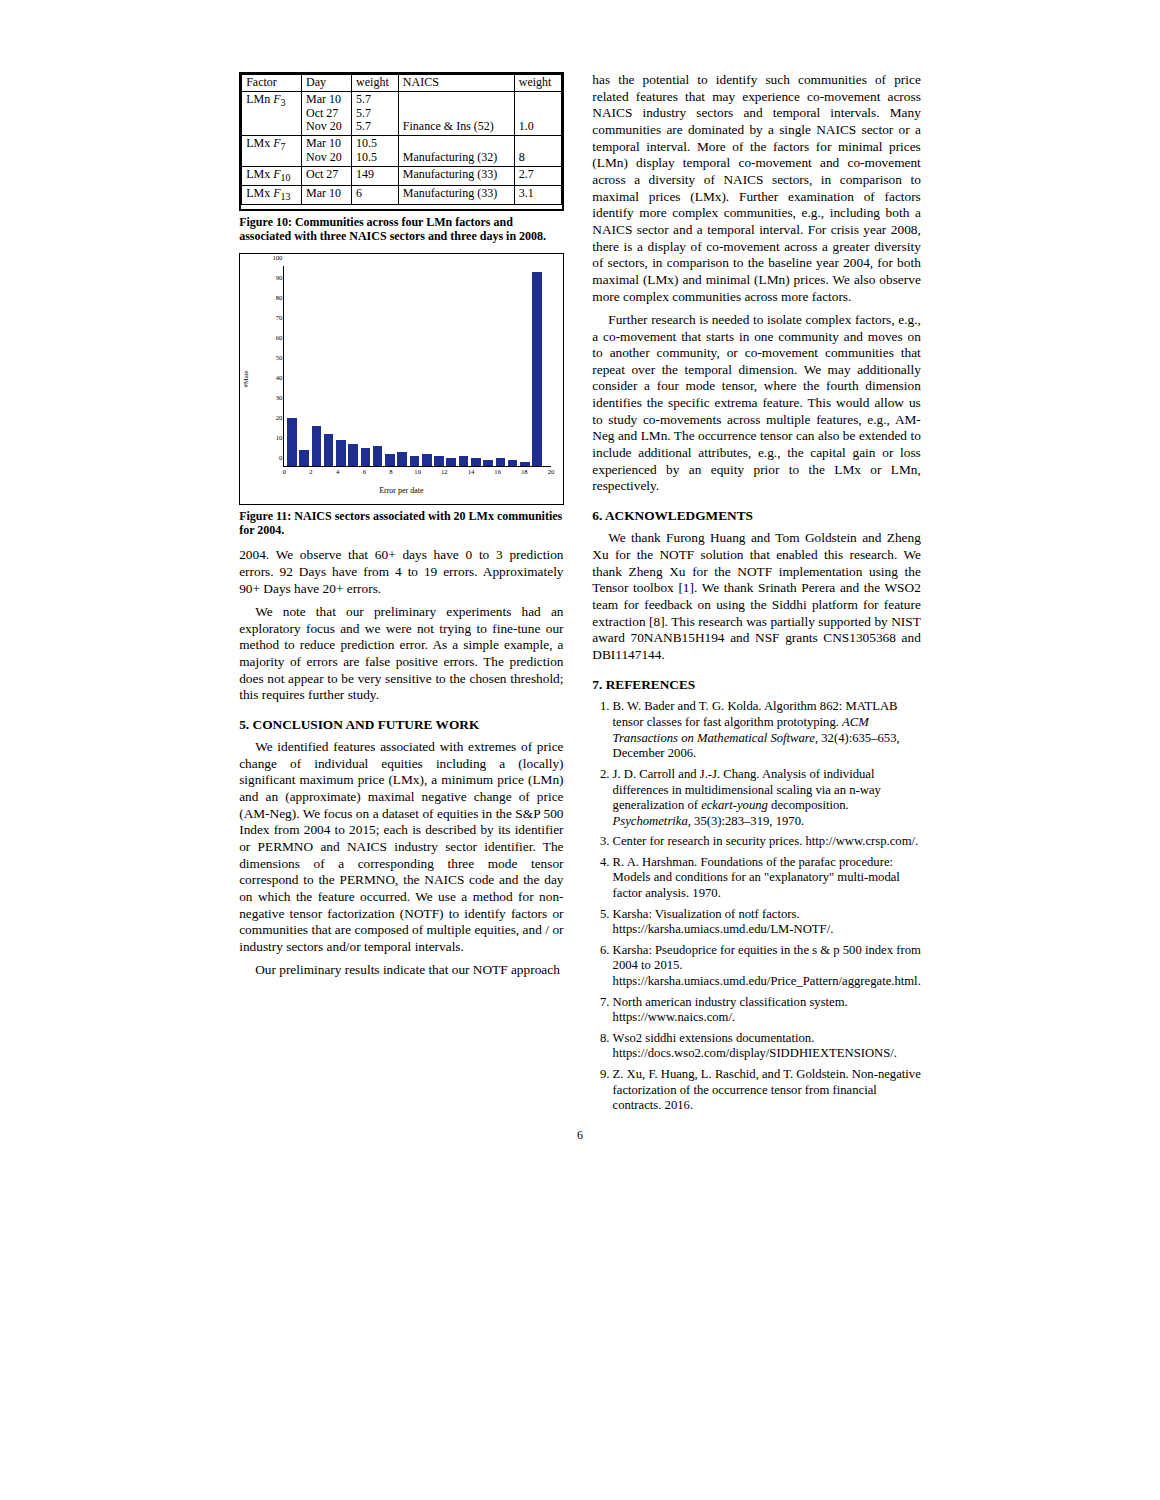| Factor | Day | weight | NAICS | weight |
| --- | --- | --- | --- | --- |
| LMn F 3 | Mar 10 Oct 27 Nov 20 | 5.7 5.7 5.7 | Finance & Ins (52) | 1.0 |
| LMx F 7 | Mar 10 Nov 20 | 10.5 10.5 | Manufacturing (32) | 8 |
| LMx F 10 | Oct 27 | 149 | Manufacturing (33) | 2.7 |
| LMx F 13 | Mar 10 | 6 | Manufacturing (33) | 3.1 |
Figure 10: Communities across four LMn factors and associated with three NAICS sectors and three days in 2008.
#Mate
100 90 80 70 60 50 40 30 20 10 0 0 2 4 6 8 10 12 14 16 18 20
Error per date
Figure 11: NAICS sectors associated with 20 LMx communities for 2004.
2004. We observe that 60+ days have 0 to 3 prediction errors. 92 Days have from 4 to 19 errors. Approximately 90+ Days have 20+ errors.
We note that our preliminary experiments had an exploratory focus and we were not trying to fine-tune our method to reduce prediction error. As a simple example, a majority of errors are false positive errors. The prediction does not appear to be very sensitive to the chosen threshold; this requires further study.
5. CONCLUSION AND FUTURE WORK
We identified features associated with extremes of price change of individual equities including a (locally) significant maximum price (LMx), a minimum price (LMn) and an (approximate) maximal negative change of price (AM-Neg). We focus on a dataset of equities in the S&P 500 Index from 2004 to 2015; each is described by its identifier or PERMNO and NAICS industry sector identifier. The dimensions of a corresponding three mode tensor correspond to the PERMNO, the NAICS code and the day on which the feature occurred. We use a method for non-negative tensor factorization (NOTF) to identify factors or communities that are composed of multiple equities, and / or industry sectors and/or temporal intervals.
Our preliminary results indicate that our NOTF approach
has the potential to identify such communities of price related features that may experience co-movement across NAICS industry sectors and temporal intervals. Many communities are dominated by a single NAICS sector or a temporal interval. More of the factors for minimal prices (LMn) display temporal co-movement and co-movement across a diversity of NAICS sectors, in comparison to maximal prices (LMx). Further examination of factors identify more complex communities, e.g., including both a NAICS sector and a temporal interval. For crisis year 2008, there is a display of co-movement across a greater diversity of sectors, in comparison to the baseline year 2004, for both maximal (LMx) and minimal (LMn) prices. We also observe more complex communities across more factors.
Further research is needed to isolate complex factors, e.g., a co-movement that starts in one community and moves on to another community, or co-movement communities that repeat over the temporal dimension. We may additionally consider a four mode tensor, where the fourth dimension identifies the specific extrema feature. This would allow us to study co-movements across multiple features, e.g., AM-Neg and LMn. The occurrence tensor can also be extended to include additional attributes, e.g., the capital gain or loss experienced by an equity prior to the LMx or LMn, respectively.
6. ACKNOWLEDGMENTS
We thank Furong Huang and Tom Goldstein and Zheng Xu for the NOTF solution that enabled this research. We thank Zheng Xu for the NOTF implementation using the Tensor toolbox [1]. We thank Srinath Perera and the WSO2 team for feedback on using the Siddhi platform for feature extraction [8]. This research was partially supported by NIST award 70NANB15H194 and NSF grants CNS1305368 and DBI1147144.
7. REFERENCES
B. W. Bader and T. G. Kolda. Algorithm 862: MATLAB tensor classes for fast algorithm prototyping. ACM Transactions on Mathematical Software, 32(4):635–653, December 2006.
J. D. Carroll and J.-J. Chang. Analysis of individual differences in multidimensional scaling via an n-way generalization of eckart-young decomposition. Psychometrika, 35(3):283–319, 1970.
Center for research in security prices. http://www.crsp.com/.
R. A. Harshman. Foundations of the parafac procedure: Models and conditions for an "explanatory" multi-modal factor analysis. 1970.
Karsha: Visualization of notf factors. https://karsha.umiacs.umd.edu/LM-NOTF/.
Karsha: Pseudoprice for equities in the s & p 500 index from 2004 to 2015. https://karsha.umiacs.umd.edu/Price_Pattern/aggregate.html.
North american industry classification system. https://www.naics.com/.
Wso2 siddhi extensions documentation. https://docs.wso2.com/display/SIDDHIEXTENSIONS/.
Z. Xu, F. Huang, L. Raschid, and T. Goldstein. Non-negative factorization of the occurrence tensor from financial contracts. 2016.
6